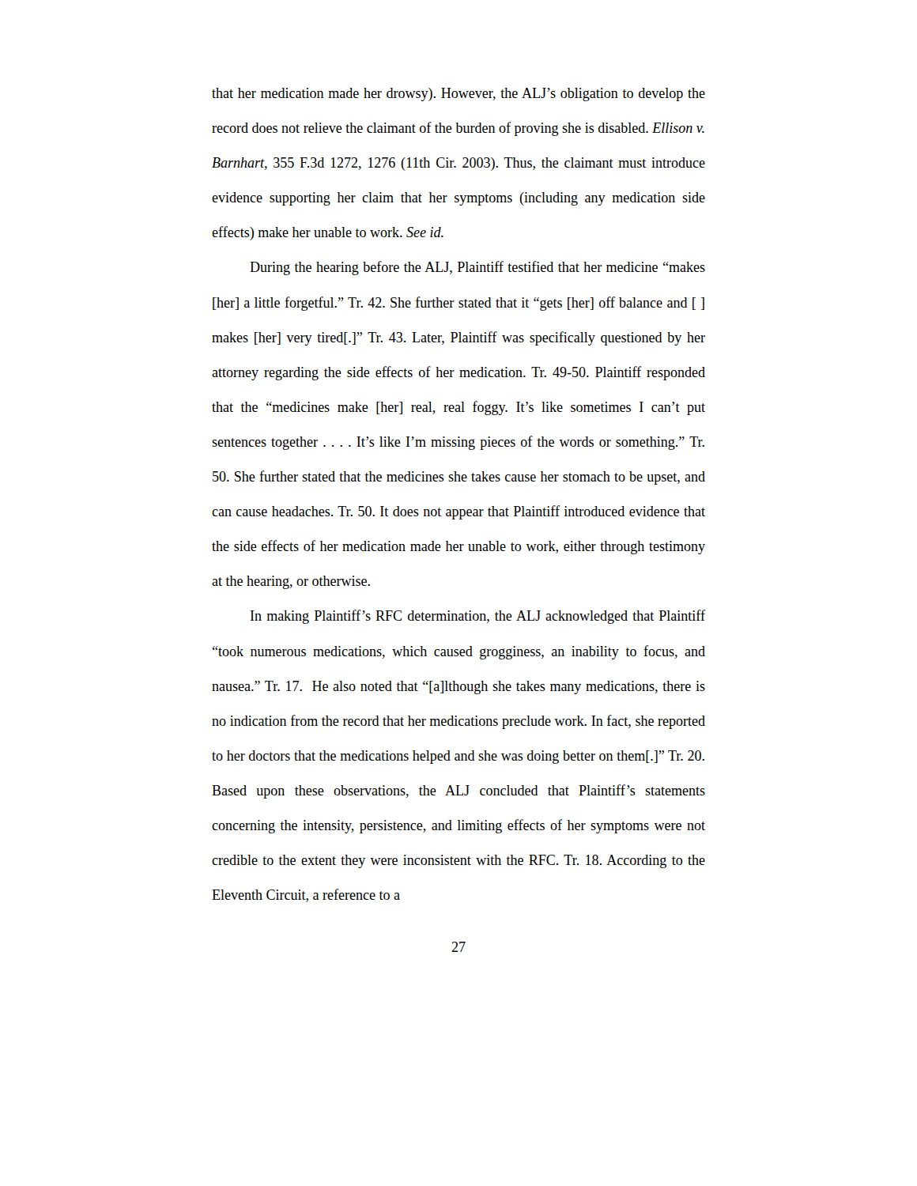that her medication made her drowsy). However, the ALJ’s obligation to develop the record does not relieve the claimant of the burden of proving she is disabled. Ellison v. Barnhart, 355 F.3d 1272, 1276 (11th Cir. 2003). Thus, the claimant must introduce evidence supporting her claim that her symptoms (including any medication side effects) make her unable to work. See id.
During the hearing before the ALJ, Plaintiff testified that her medicine “makes [her] a little forgetful.” Tr. 42. She further stated that it “gets [her] off balance and [ ] makes [her] very tired[.]” Tr. 43. Later, Plaintiff was specifically questioned by her attorney regarding the side effects of her medication. Tr. 49-50. Plaintiff responded that the “medicines make [her] real, real foggy. It’s like sometimes I can’t put sentences together . . . . It’s like I’m missing pieces of the words or something.” Tr. 50. She further stated that the medicines she takes cause her stomach to be upset, and can cause headaches. Tr. 50. It does not appear that Plaintiff introduced evidence that the side effects of her medication made her unable to work, either through testimony at the hearing, or otherwise.
In making Plaintiff’s RFC determination, the ALJ acknowledged that Plaintiff “took numerous medications, which caused grogginess, an inability to focus, and nausea.” Tr. 17. He also noted that “[a]lthough she takes many medications, there is no indication from the record that her medications preclude work. In fact, she reported to her doctors that the medications helped and she was doing better on them[.]” Tr. 20. Based upon these observations, the ALJ concluded that Plaintiff’s statements concerning the intensity, persistence, and limiting effects of her symptoms were not credible to the extent they were inconsistent with the RFC. Tr. 18. According to the Eleventh Circuit, a reference to a
27